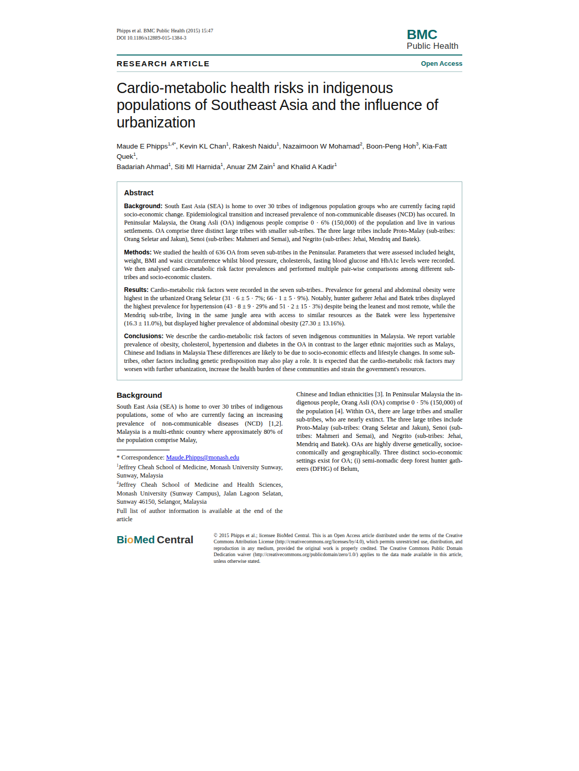Phipps et al. BMC Public Health (2015) 15:47
DOI 10.1186/s12889-015-1384-3
BMC
Public Health
RESEARCH ARTICLE
Open Access
Cardio-metabolic health risks in indigenous populations of Southeast Asia and the influence of urbanization
Maude E Phipps1,4*, Kevin KL Chan1, Rakesh Naidu1, Nazaimoon W Mohamad2, Boon-Peng Hoh3, Kia-Fatt Quek1,
Badariah Ahmad1, Siti MI Harnida1, Anuar ZM Zain1 and Khalid A Kadir1
Abstract
Background: South East Asia (SEA) is home to over 30 tribes of indigenous population groups who are currently facing rapid socio-economic change. Epidemiological transition and increased prevalence of non-communicable diseases (NCD) has occured. In Peninsular Malaysia, the Orang Asli (OA) indigenous people comprise 0 · 6% (150,000) of the population and live in various settlements. OA comprise three distinct large tribes with smaller sub-tribes. The three large tribes include Proto-Malay (sub-tribes: Orang Seletar and Jakun), Senoi (sub-tribes: Mahmeri and Semai), and Negrito (sub-tribes: Jehai, Mendriq and Batek).
Methods: We studied the health of 636 OA from seven sub-tribes in the Peninsular. Parameters that were assessed included height, weight, BMI and waist circumference whilst blood pressure, cholesterols, fasting blood glucose and HbA1c levels were recorded. We then analysed cardio-metabolic risk factor prevalences and performed multiple pair-wise comparisons among different sub-tribes and socio-economic clusters.
Results: Cardio-metabolic risk factors were recorded in the seven sub-tribes.. Prevalence for general and abdominal obesity were highest in the urbanized Orang Seletar (31 · 6 ± 5 · 7%; 66 · 1 ± 5 · 9%). Notably, hunter gatherer Jehai and Batek tribes displayed the highest prevalence for hypertension (43 · 8 ± 9 · 29% and 51 · 2 ± 15 · 3%) despite being the leanest and most remote, while the Mendriq sub-tribe, living in the same jungle area with access to similar resources as the Batek were less hypertensive (16.3 ± 11.0%), but displayed higher prevalence of abdominal obesity (27.30 ± 13.16%).
Conclusions: We describe the cardio-metabolic risk factors of seven indigenous communities in Malaysia. We report variable prevalence of obesity, cholesterol, hypertension and diabetes in the OA in contrast to the larger ethnic majorities such as Malays, Chinese and Indians in Malaysia These differences are likely to be due to socio-economic effects and lifestyle changes. In some sub-tribes, other factors including genetic predisposition may also play a role. It is expected that the cardio-metabolic risk factors may worsen with further urbanization, increase the health burden of these communities and strain the government's resources.
Background
South East Asia (SEA) is home to over 30 tribes of indigenous populations, some of who are currently facing an increasing prevalence of non-communicable diseases (NCD) [1,2]. Malaysia is a multi-ethnic country where approximately 80% of the population comprise Malay,
* Correspondence: Maude.Phipps@monash.edu
1Jeffrey Cheah School of Medicine, Monash University Sunway, Sunway, Malaysia
4Jeffrey Cheah School of Medicine and Health Sciences, Monash University (Sunway Campus), Jalan Lagoon Selatan, Sunway 46150, Selangor, Malaysia
Full list of author information is available at the end of the article
Chinese and Indian ethnicities [3]. In Peninsular Malaysia the indigenous people, Orang Asli (OA) comprise 0 · 5% (150,000) of the population [4]. Within OA, there are large tribes and smaller sub-tribes, who are nearly extinct. The three large tribes include Proto-Malay (sub-tribes: Orang Seletar and Jakun), Senoi (sub-tribes: Mahmeri and Semai), and Negrito (sub-tribes: Jehai, Mendriq and Batek). OAs are highly diverse genetically, socioeconomically and geographically. Three distinct socio-economic settings exist for OA; (i) semi-nomadic deep forest hunter gatherers (DFHG) of Belum,
Bio Med Central
© 2015 Phipps et al.; licensee BioMed Central. This is an Open Access article distributed under the terms of the Creative Commons Attribution License (http://creativecommons.org/licenses/by/4.0), which permits unrestricted use, distribution, and reproduction in any medium, provided the original work is properly credited. The Creative Commons Public Domain Dedication waiver (http://creativecommons.org/publicdomain/zero/1.0/) applies to the data made available in this article, unless otherwise stated.